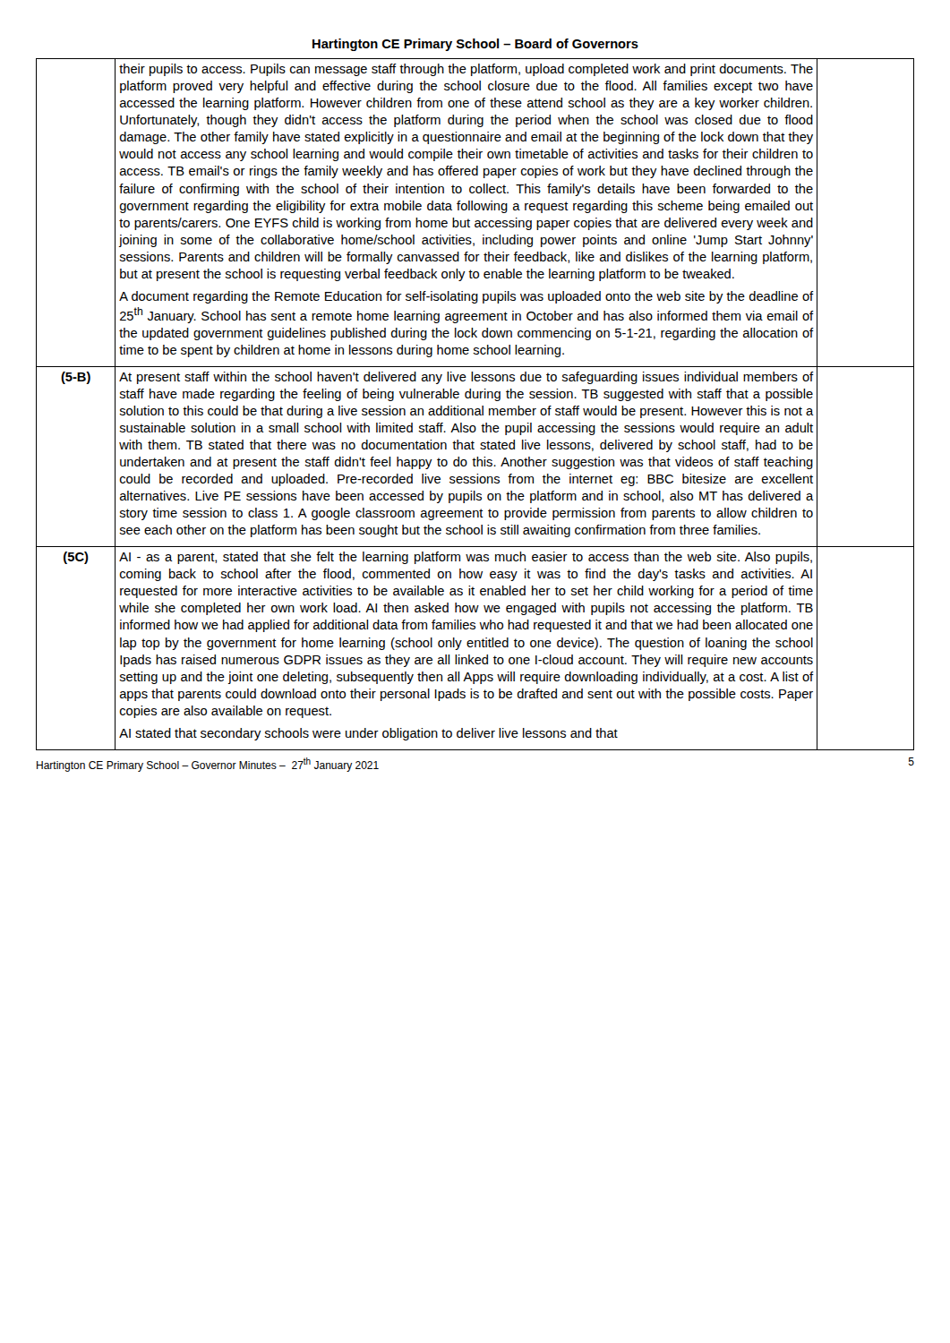Hartington CE Primary School – Board of Governors
| | their pupils to access. Pupils can message staff through the platform, upload completed work and print documents. The platform proved very helpful and effective during the school closure due to the flood. All families except two have accessed the learning platform. However children from one of these attend school as they are a key worker children. Unfortunately, though they didn't access the platform during the period when the school was closed due to flood damage. The other family have stated explicitly in a questionnaire and email at the beginning of the lock down that they would not access any school learning and would compile their own timetable of activities and tasks for their children to access. TB email's or rings the family weekly and has offered paper copies of work but they have declined through the failure of confirming with the school of their intention to collect. This family's details have been forwarded to the government regarding the eligibility for extra mobile data following a request regarding this scheme being emailed out to parents/carers. One EYFS child is working from home but accessing paper copies that are delivered every week and joining in some of the collaborative home/school activities, including power points and online 'Jump Start Johnny' sessions. Parents and children will be formally canvassed for their feedback, like and dislikes of the learning platform, but at present the school is requesting verbal feedback only to enable the learning platform to be tweaked. A document regarding the Remote Education for self-isolating pupils was uploaded onto the web site by the deadline of 25 th January. School has sent a remote home learning agreement in October and has also informed them via email of the updated government guidelines published during the lock down commencing on 5-1-21, regarding the allocation of time to be spent by children at home in lessons during home school learning. | |
| (5-B) | At present staff within the school haven't delivered any live lessons due to safeguarding issues individual members of staff have made regarding the feeling of being vulnerable during the session. TB suggested with staff that a possible solution to this could be that during a live session an additional member of staff would be present. However this is not a sustainable solution in a small school with limited staff. Also the pupil accessing the sessions would require an adult with them. TB stated that there was no documentation that stated live lessons, delivered by school staff, had to be undertaken and at present the staff didn't feel happy to do this. Another suggestion was that videos of staff teaching could be recorded and uploaded. Pre-recorded live sessions from the internet eg: BBC bitesize are excellent alternatives. Live PE sessions have been accessed by pupils on the platform and in school, also MT has delivered a story time session to class 1. A google classroom agreement to provide permission from parents to allow children to see each other on the platform has been sought but the school is still awaiting confirmation from three families. | |
| (5C) | AI - as a parent, stated that she felt the learning platform was much easier to access than the web site. Also pupils, coming back to school after the flood, commented on how easy it was to find the day's tasks and activities. AI requested for more interactive activities to be available as it enabled her to set her child working for a period of time while she completed her own work load. AI then asked how we engaged with pupils not accessing the platform. TB informed how we had applied for additional data from families who had requested it and that we had been allocated one lap top by the government for home learning (school only entitled to one device). The question of loaning the school Ipads has raised numerous GDPR issues as they are all linked to one I-cloud account. They will require new accounts setting up and the joint one deleting, subsequently then all Apps will require downloading individually, at a cost. A list of apps that parents could download onto their personal Ipads is to be drafted and sent out with the possible costs. Paper copies are also available on request. AI stated that secondary schools were under obligation to deliver live lessons and that | |
Hartington CE Primary School – Governor Minutes – 27th January 2021 5